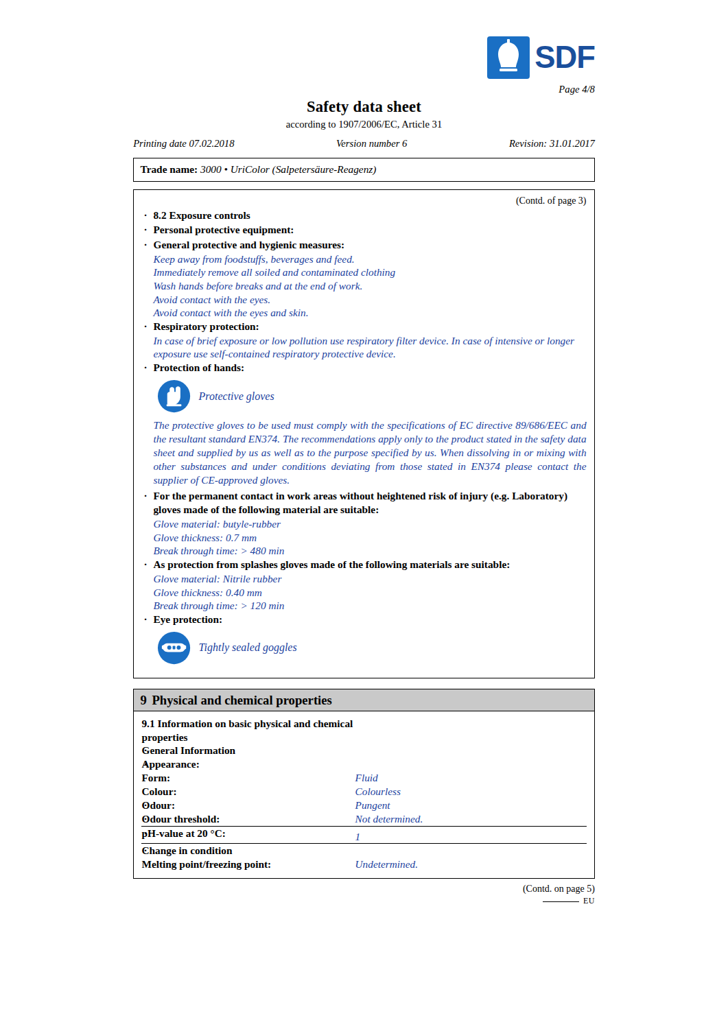SDF
Page 4/8
Safety data sheet
according to 1907/2006/EC, Article 31
Printing date 07.02.2018 Version number 6 Revision: 31.01.2017
Trade name: 3000 • UriColor (Salpetersäure-Reagenz)
(Contd. of page 3)
8.2 Exposure controls
Personal protective equipment:
General protective and hygienic measures:
Keep away from foodstuffs, beverages and feed.
Immediately remove all soiled and contaminated clothing
Wash hands before breaks and at the end of work.
Avoid contact with the eyes.
Avoid contact with the eyes and skin.
Respiratory protection:
In case of brief exposure or low pollution use respiratory filter device. In case of intensive or longer exposure use self-contained respiratory protective device.
Protection of hands:
Protective gloves
The protective gloves to be used must comply with the specifications of EC directive 89/686/EEC and the resultant standard EN374. The recommendations apply only to the product stated in the safety data sheet and supplied by us as well as to the purpose specified by us. When dissolving in or mixing with other substances and under conditions deviating from those stated in EN374 please contact the supplier of CE-approved gloves.
For the permanent contact in work areas without heightened risk of injury (e.g. Laboratory) gloves made of the following material are suitable:
Glove material: butyle-rubber
Glove thickness: 0.7 mm
Break through time: > 480 min
As protection from splashes gloves made of the following materials are suitable:
Glove material: Nitrile rubber
Glove thickness: 0.40 mm
Break through time: > 120 min
Eye protection:
Tightly sealed goggles
9 Physical and chemical properties
| 9.1 Information on basic physical and chemical properties | |
| General Information | |
| Appearance: | |
| Form: | Fluid |
| Colour: | Colourless |
| Odour: | Pungent |
| Odour threshold: | Not determined. |
| pH-value at 20 °C: | 1 |
| Change in condition | |
| Melting point/freezing point: | Undetermined. |
(Contd. on page 5)
EU